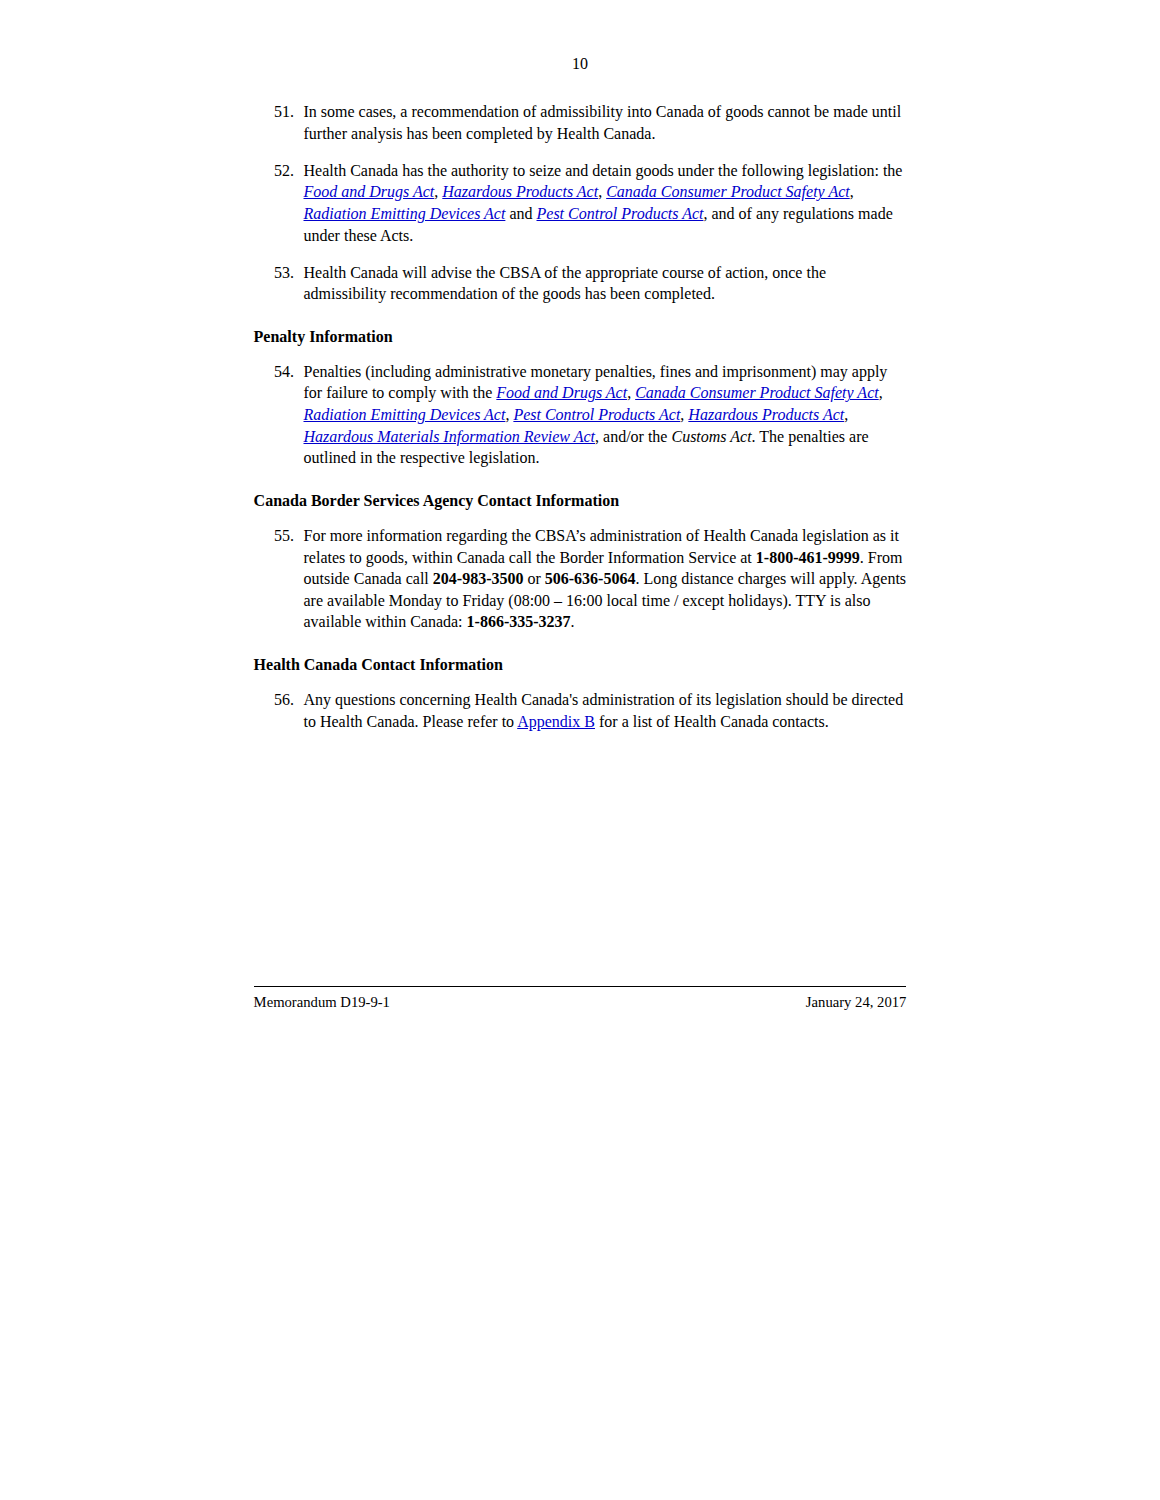10
51. In some cases, a recommendation of admissibility into Canada of goods cannot be made until further analysis has been completed by Health Canada.
52. Health Canada has the authority to seize and detain goods under the following legislation: the Food and Drugs Act, Hazardous Products Act, Canada Consumer Product Safety Act, Radiation Emitting Devices Act and Pest Control Products Act, and of any regulations made under these Acts.
53. Health Canada will advise the CBSA of the appropriate course of action, once the admissibility recommendation of the goods has been completed.
Penalty Information
54. Penalties (including administrative monetary penalties, fines and imprisonment) may apply for failure to comply with the Food and Drugs Act, Canada Consumer Product Safety Act, Radiation Emitting Devices Act, Pest Control Products Act, Hazardous Products Act, Hazardous Materials Information Review Act, and/or the Customs Act. The penalties are outlined in the respective legislation.
Canada Border Services Agency Contact Information
55. For more information regarding the CBSA’s administration of Health Canada legislation as it relates to goods, within Canada call the Border Information Service at 1-800-461-9999. From outside Canada call 204-983-3500 or 506-636-5064. Long distance charges will apply. Agents are available Monday to Friday (08:00 – 16:00 local time / except holidays). TTY is also available within Canada: 1-866-335-3237.
Health Canada Contact Information
56. Any questions concerning Health Canada's administration of its legislation should be directed to Health Canada. Please refer to Appendix B for a list of Health Canada contacts.
Memorandum D19-9-1 January 24, 2017